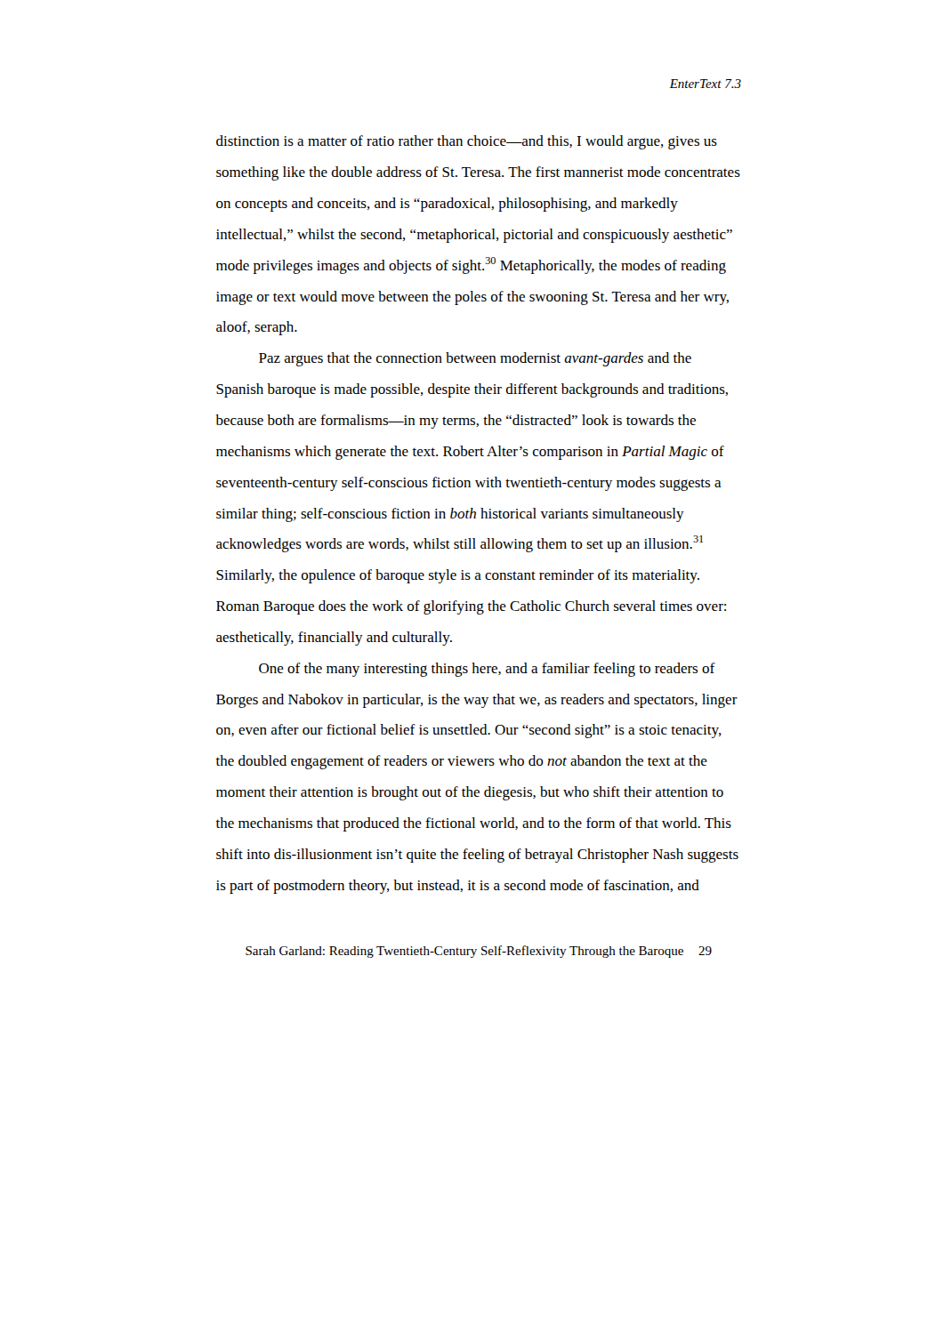EnterText 7.3
distinction is a matter of ratio rather than choice—and this, I would argue, gives us something like the double address of St. Teresa. The first mannerist mode concentrates on concepts and conceits, and is “paradoxical, philosophising, and markedly intellectual,” whilst the second, “metaphorical, pictorial and conspicuously aesthetic” mode privileges images and objects of sight.30 Metaphorically, the modes of reading image or text would move between the poles of the swooning St. Teresa and her wry, aloof, seraph.
Paz argues that the connection between modernist avant-gardes and the Spanish baroque is made possible, despite their different backgrounds and traditions, because both are formalisms—in my terms, the “distracted” look is towards the mechanisms which generate the text. Robert Alter’s comparison in Partial Magic of seventeenth-century self-conscious fiction with twentieth-century modes suggests a similar thing; self-conscious fiction in both historical variants simultaneously acknowledges words are words, whilst still allowing them to set up an illusion.31 Similarly, the opulence of baroque style is a constant reminder of its materiality. Roman Baroque does the work of glorifying the Catholic Church several times over: aesthetically, financially and culturally.
One of the many interesting things here, and a familiar feeling to readers of Borges and Nabokov in particular, is the way that we, as readers and spectators, linger on, even after our fictional belief is unsettled. Our “second sight” is a stoic tenacity, the doubled engagement of readers or viewers who do not abandon the text at the moment their attention is brought out of the diegesis, but who shift their attention to the mechanisms that produced the fictional world, and to the form of that world. This shift into dis-illusionment isn’t quite the feeling of betrayal Christopher Nash suggests is part of postmodern theory, but instead, it is a second mode of fascination, and
Sarah Garland: Reading Twentieth-Century Self-Reflexivity Through the Baroque29